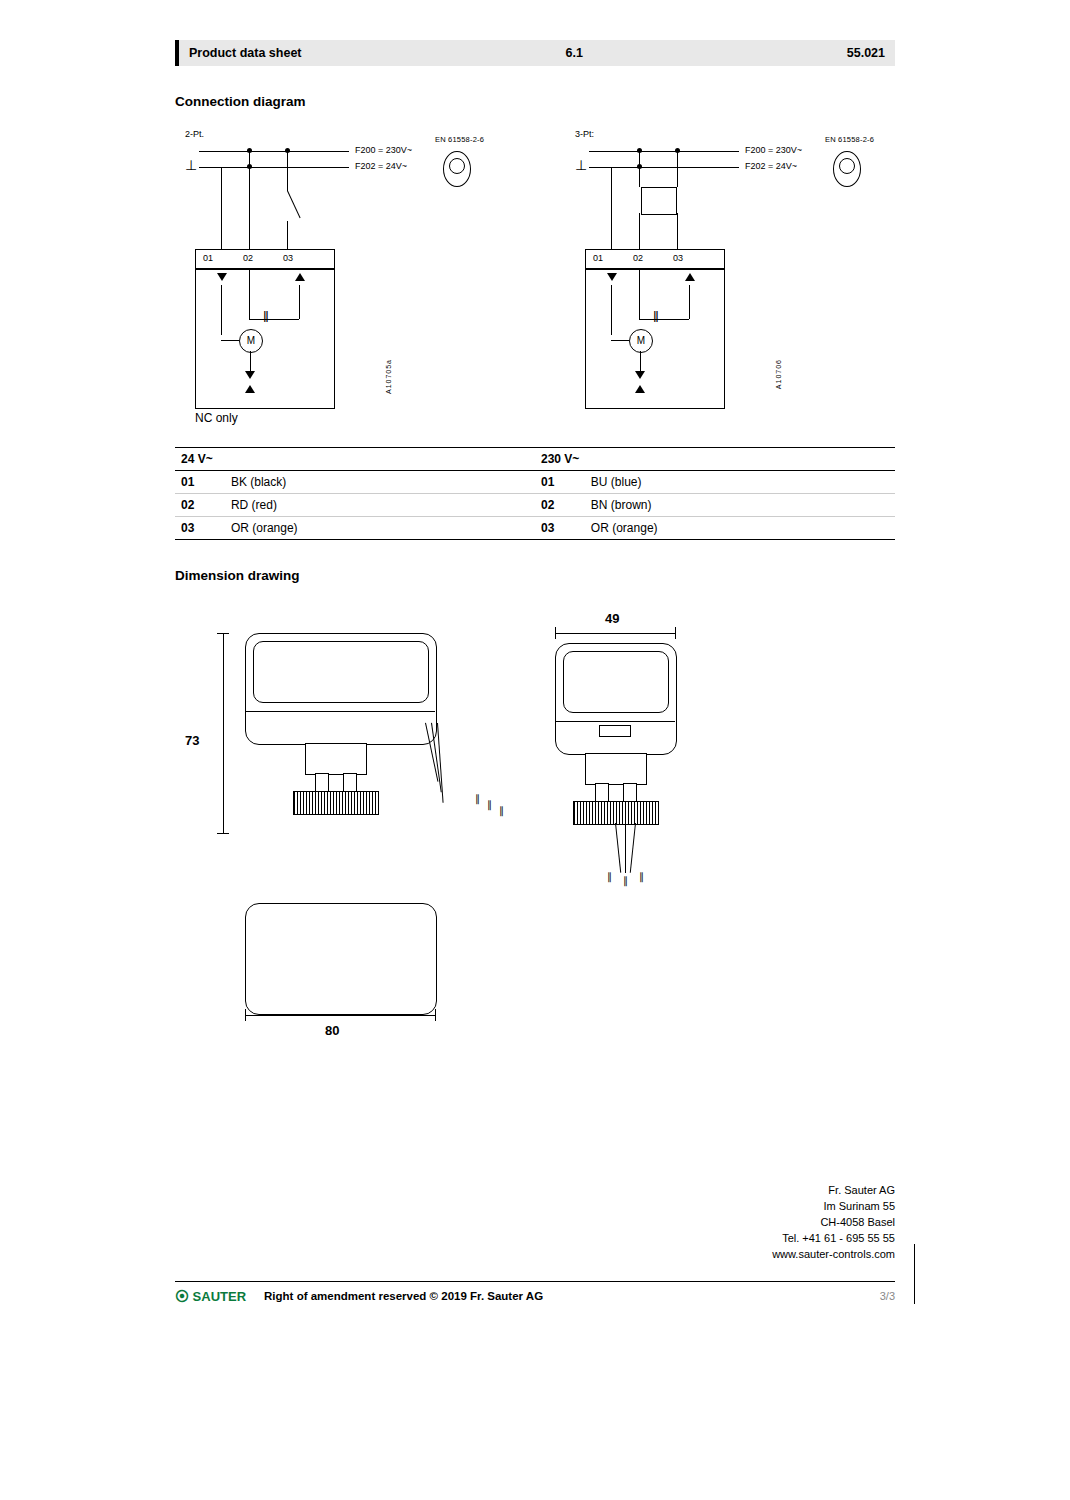Product data sheet 6.1 55.021
Connection diagram
2-Pt. ⊥
F200 = 230V~ F202 = 24V~ EN 61558-2-6
01 02 03
‖
M
NC only A10705a
3-Pt: ⊥
F200 = 230V~ F202 = 24V~ EN 61558-2-6
01 02 03
‖
M
A10706
| 24 V~ | 230 V~ |
| --- | --- |
| 01 | BK (black) | 01 | BU (blue) |
| 02 | RD (red) | 02 | BN (brown) |
| 03 | OR (orange) | 03 | OR (orange) |
Dimension drawing
73
∥
∥
∥
49
∥
∥
∥
80
Fr. Sauter AG
Im Surinam 55
CH-4058 Basel
Tel. +41 61 - 695 55 55
www.sauter-controls.com
⦿ SAUTER Right of amendment reserved © 2019 Fr. Sauter AG 3/3